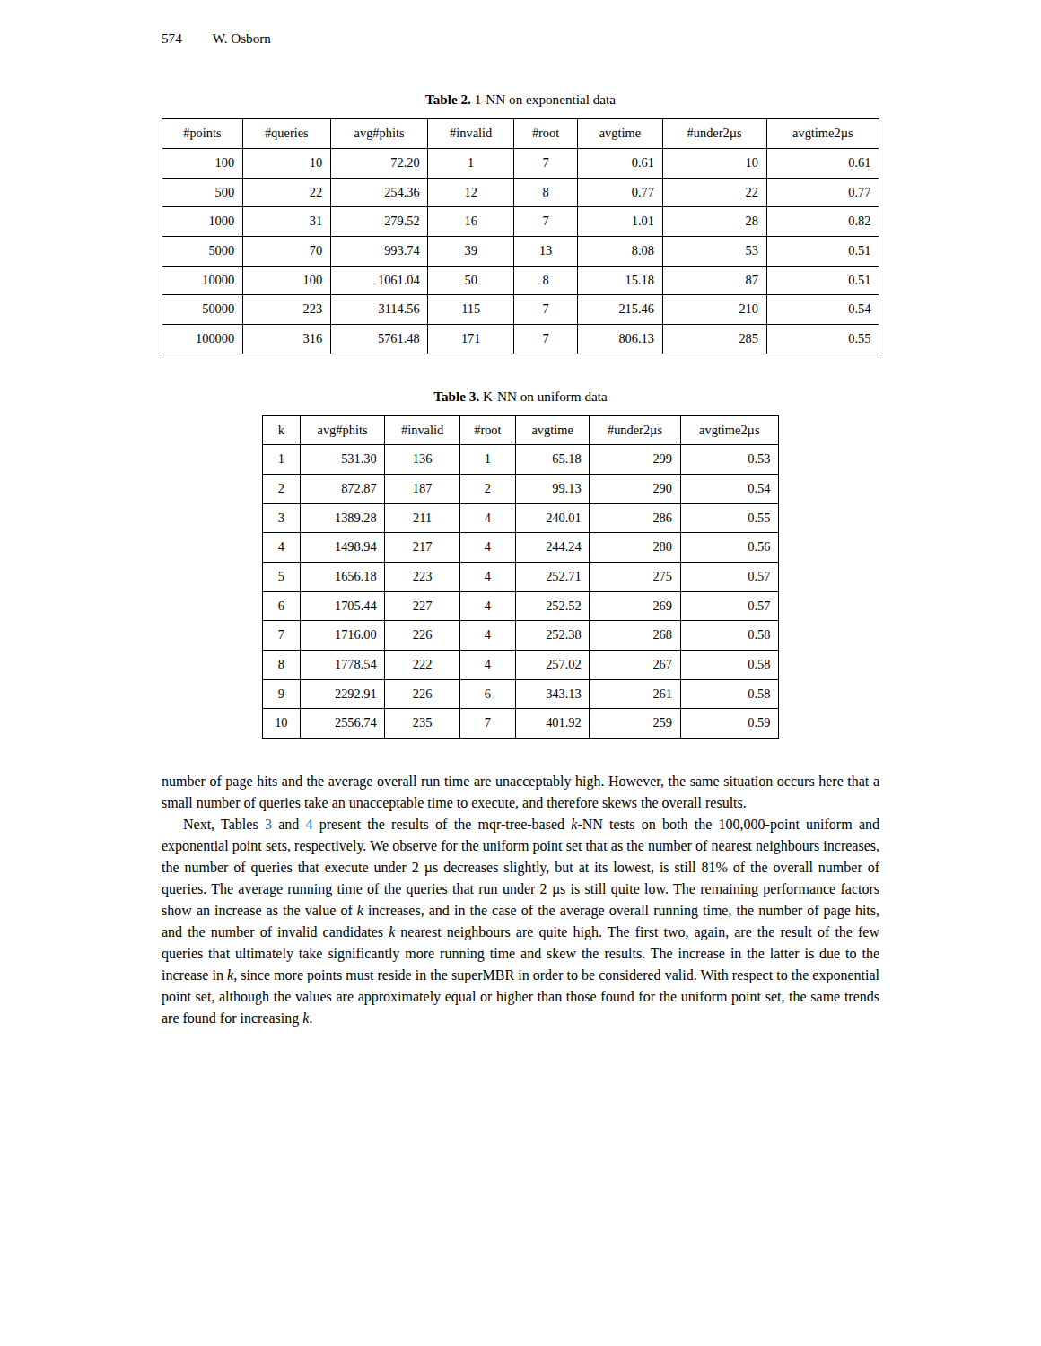574 W. Osborn
Table 2. 1-NN on exponential data
| #points | #queries | avg#phits | #invalid | #root | avgtime | #under2µs | avgtime2µs |
| --- | --- | --- | --- | --- | --- | --- | --- |
| 100 | 10 | 72.20 | 1 | 7 | 0.61 | 10 | 0.61 |
| 500 | 22 | 254.36 | 12 | 8 | 0.77 | 22 | 0.77 |
| 1000 | 31 | 279.52 | 16 | 7 | 1.01 | 28 | 0.82 |
| 5000 | 70 | 993.74 | 39 | 13 | 8.08 | 53 | 0.51 |
| 10000 | 100 | 1061.04 | 50 | 8 | 15.18 | 87 | 0.51 |
| 50000 | 223 | 3114.56 | 115 | 7 | 215.46 | 210 | 0.54 |
| 100000 | 316 | 5761.48 | 171 | 7 | 806.13 | 285 | 0.55 |
Table 3. K-NN on uniform data
| k | avg#phits | #invalid | #root | avgtime | #under2µs | avgtime2µs |
| --- | --- | --- | --- | --- | --- | --- |
| 1 | 531.30 | 136 | 1 | 65.18 | 299 | 0.53 |
| 2 | 872.87 | 187 | 2 | 99.13 | 290 | 0.54 |
| 3 | 1389.28 | 211 | 4 | 240.01 | 286 | 0.55 |
| 4 | 1498.94 | 217 | 4 | 244.24 | 280 | 0.56 |
| 5 | 1656.18 | 223 | 4 | 252.71 | 275 | 0.57 |
| 6 | 1705.44 | 227 | 4 | 252.52 | 269 | 0.57 |
| 7 | 1716.00 | 226 | 4 | 252.38 | 268 | 0.58 |
| 8 | 1778.54 | 222 | 4 | 257.02 | 267 | 0.58 |
| 9 | 2292.91 | 226 | 6 | 343.13 | 261 | 0.58 |
| 10 | 2556.74 | 235 | 7 | 401.92 | 259 | 0.59 |
number of page hits and the average overall run time are unacceptably high. However, the same situation occurs here that a small number of queries take an unacceptable time to execute, and therefore skews the overall results.
Next, Tables 3 and 4 present the results of the mqr-tree-based k-NN tests on both the 100,000-point uniform and exponential point sets, respectively. We observe for the uniform point set that as the number of nearest neighbours increases, the number of queries that execute under 2 µs decreases slightly, but at its lowest, is still 81% of the overall number of queries. The average running time of the queries that run under 2 µs is still quite low. The remaining performance factors show an increase as the value of k increases, and in the case of the average overall running time, the number of page hits, and the number of invalid candidates k nearest neighbours are quite high. The first two, again, are the result of the few queries that ultimately take significantly more running time and skew the results. The increase in the latter is due to the increase in k, since more points must reside in the superMBR in order to be considered valid. With respect to the exponential point set, although the values are approximately equal or higher than those found for the uniform point set, the same trends are found for increasing k.